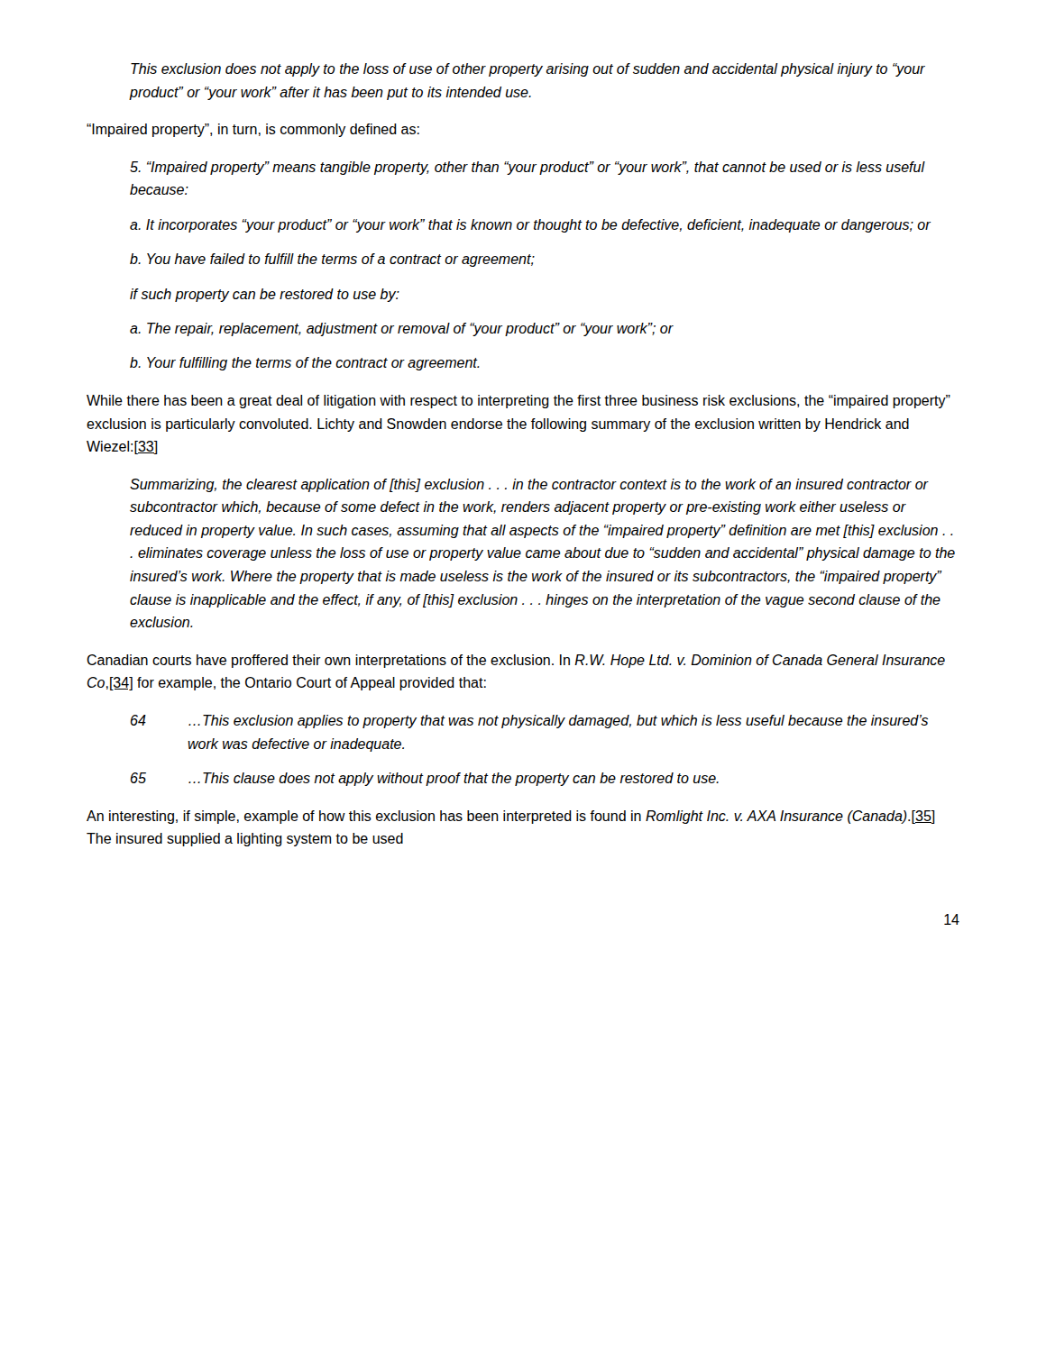This exclusion does not apply to the loss of use of other property arising out of sudden and accidental physical injury to “your product” or “your work” after it has been put to its intended use.
“Impaired property”, in turn, is commonly defined as:
5. “Impaired property” means tangible property, other than “your product” or “your work”, that cannot be used or is less useful because:
a. It incorporates “your product” or “your work” that is known or thought to be defective, deficient, inadequate or dangerous; or
b. You have failed to fulfill the terms of a contract or agreement;
if such property can be restored to use by:
a. The repair, replacement, adjustment or removal of “your product” or “your work”; or
b. Your fulfilling the terms of the contract or agreement.
While there has been a great deal of litigation with respect to interpreting the first three business risk exclusions, the “impaired property” exclusion is particularly convoluted. Lichty and Snowden endorse the following summary of the exclusion written by Hendrick and Wiezel:[33]
Summarizing, the clearest application of [this] exclusion . . . in the contractor context is to the work of an insured contractor or subcontractor which, because of some defect in the work, renders adjacent property or pre-existing work either useless or reduced in property value. In such cases, assuming that all aspects of the “impaired property” definition are met [this] exclusion . . . eliminates coverage unless the loss of use or property value came about due to “sudden and accidental” physical damage to the insured’s work. Where the property that is made useless is the work of the insured or its subcontractors, the “impaired property” clause is inapplicable and the effect, if any, of [this] exclusion . . . hinges on the interpretation of the vague second clause of the exclusion.
Canadian courts have proffered their own interpretations of the exclusion. In R.W. Hope Ltd. v. Dominion of Canada General Insurance Co,[34] for example, the Ontario Court of Appeal provided that:
64 …This exclusion applies to property that was not physically damaged, but which is less useful because the insured’s work was defective or inadequate.
65 …This clause does not apply without proof that the property can be restored to use.
An interesting, if simple, example of how this exclusion has been interpreted is found in Romlight Inc. v. AXA Insurance (Canada).[35] The insured supplied a lighting system to be used
14